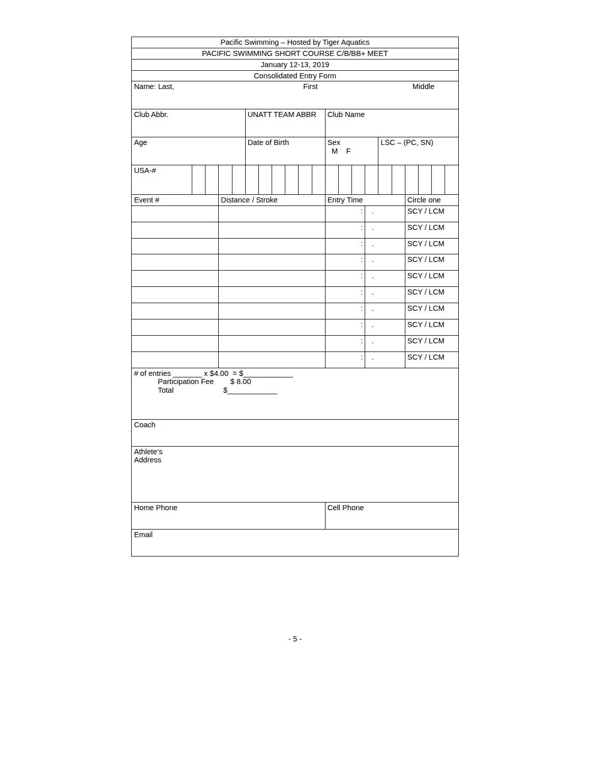| Pacific Swimming – Hosted by Tiger Aquatics |
| PACIFIC SWIMMING SHORT COURSE C/B/BB+ MEET |
| January 12-13, 2019 |
| Consolidated Entry Form |
| Name: Last, First Middle |
| Club Abbr. | UNATT TEAM ABBR | Club Name |
| Age | Date of Birth | Sex M F | LSC – (PC, SN) |
| USA-# | | | | | | | | | | | | | | | | | | | | |
| Event # | Distance / Stroke | Entry Time | Circle one |
| | | : | . | SCY / LCM |
| | | : | . | SCY / LCM |
| | | : | . | SCY / LCM |
| | | : | . | SCY / LCM |
| | | : | . | SCY / LCM |
| | | : | . | SCY / LCM |
| | | : | . | SCY / LCM |
| | | : | . | SCY / LCM |
| | | : | . | SCY / LCM |
| | | : | . | SCY / LCM |
| # of entries _______ x $4.00 = $____________ Participation Fee $ 8.00 Total $____________ |
| Coach |
| Athlete‘s Address |
| Home Phone | Cell Phone |
| Email |
- 5 -